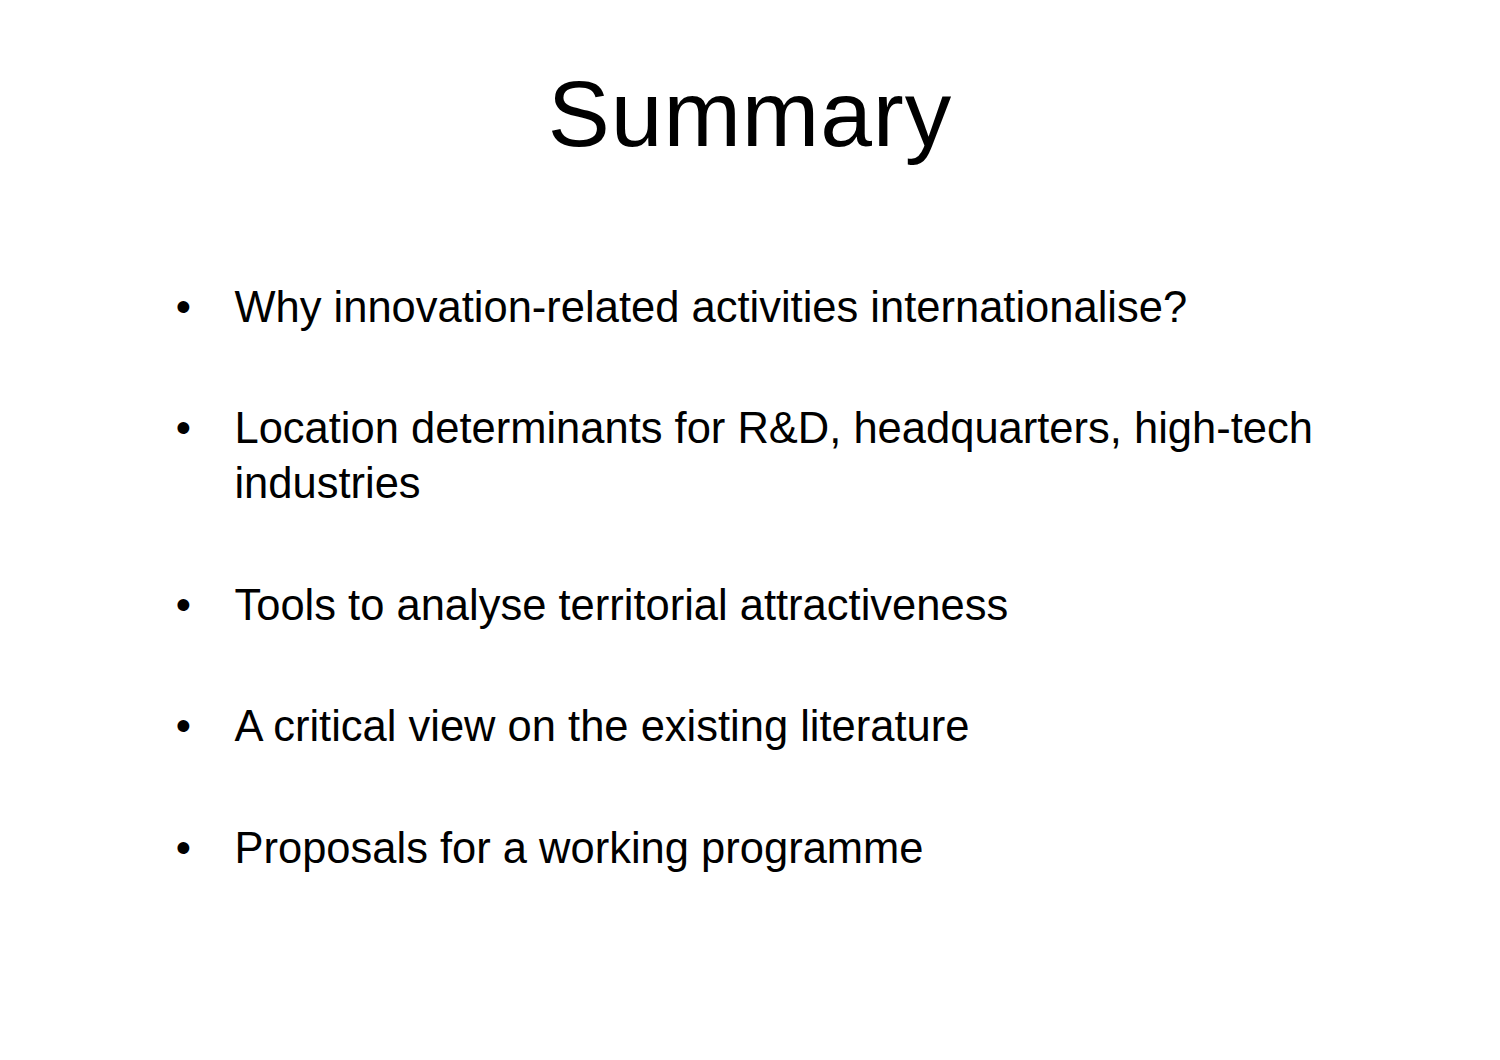Summary
Why innovation-related activities internationalise?
Location determinants for R&D, headquarters, high-tech industries
Tools to analyse territorial attractiveness
A critical view on the existing literature
Proposals for a working programme